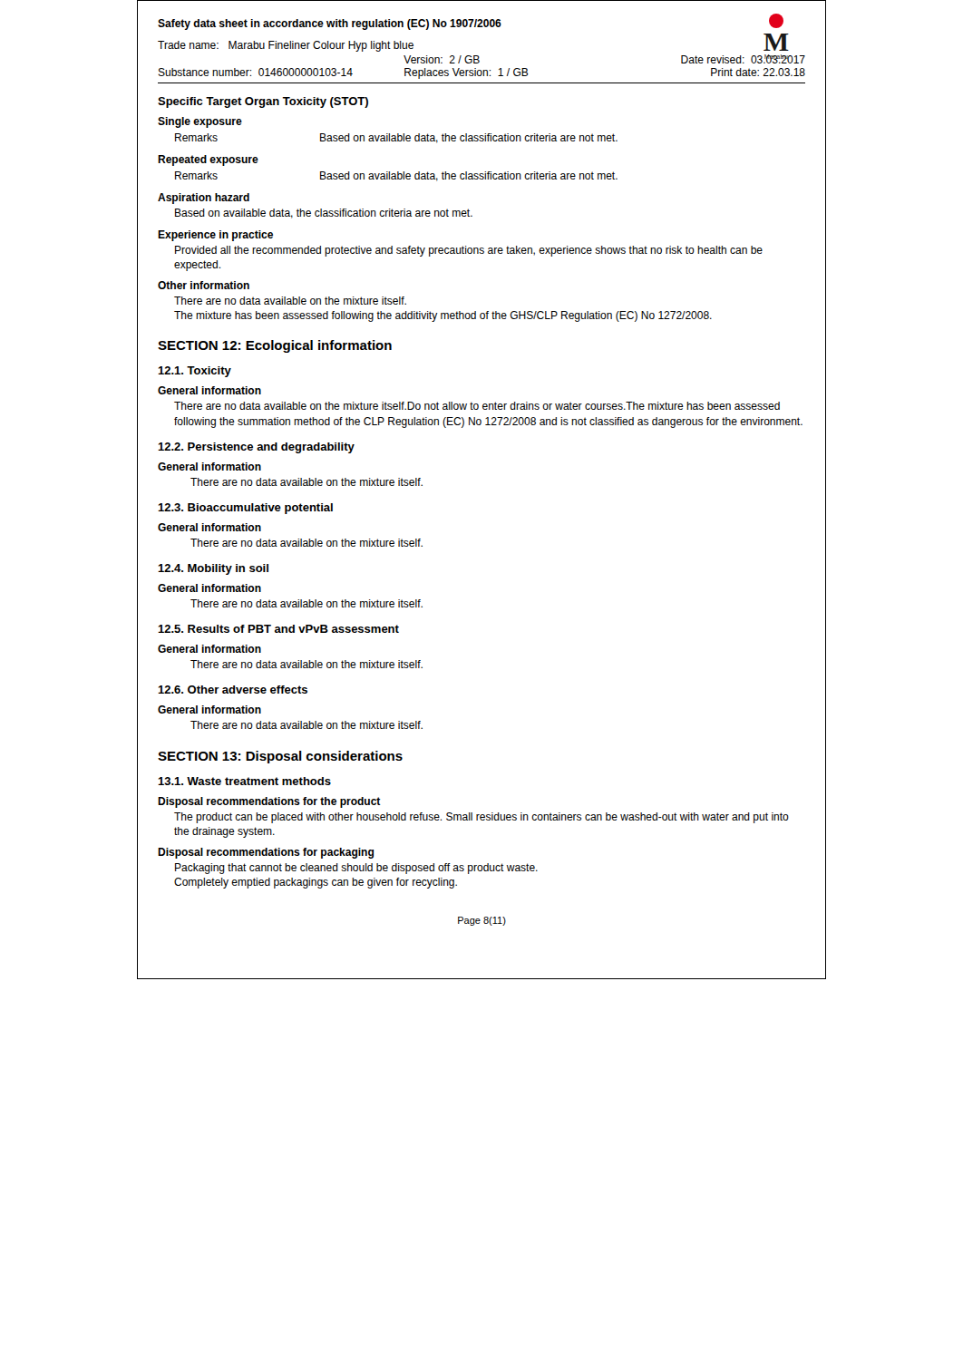M
Marabu
Safety data sheet in accordance with regulation (EC) No 1907/2006
Trade name: Marabu Fineliner Colour Hyp light blue
| | Version: 2 / GB | Date revised: 03.03.2017 |
| Substance number: 0146000000103-14 | Replaces Version: 1 / GB | Print date: 22.03.18 |
Specific Target Organ Toxicity (STOT)
Single exposure
| Remarks | Based on available data, the classification criteria are not met. |
Repeated exposure
| Remarks | Based on available data, the classification criteria are not met. |
Aspiration hazard
Based on available data, the classification criteria are not met.
Experience in practice
Provided all the recommended protective and safety precautions are taken, experience shows that no risk to health can be expected.
Other information
There are no data available on the mixture itself.
The mixture has been assessed following the additivity method of the GHS/CLP Regulation (EC) No 1272/2008.
SECTION 12: Ecological information
12.1. Toxicity
General information
There are no data available on the mixture itself.Do not allow to enter drains or water courses.The mixture has been assessed following the summation method of the CLP Regulation (EC) No 1272/2008 and is not classified as dangerous for the environment.
12.2. Persistence and degradability
General information
There are no data available on the mixture itself.
12.3. Bioaccumulative potential
General information
There are no data available on the mixture itself.
12.4. Mobility in soil
General information
There are no data available on the mixture itself.
12.5. Results of PBT and vPvB assessment
General information
There are no data available on the mixture itself.
12.6. Other adverse effects
General information
There are no data available on the mixture itself.
SECTION 13: Disposal considerations
13.1. Waste treatment methods
Disposal recommendations for the product
The product can be placed with other household refuse. Small residues in containers can be washed-out with water and put into the drainage system.
Disposal recommendations for packaging
Packaging that cannot be cleaned should be disposed off as product waste.
Completely emptied packagings can be given for recycling.
Page 8(11)